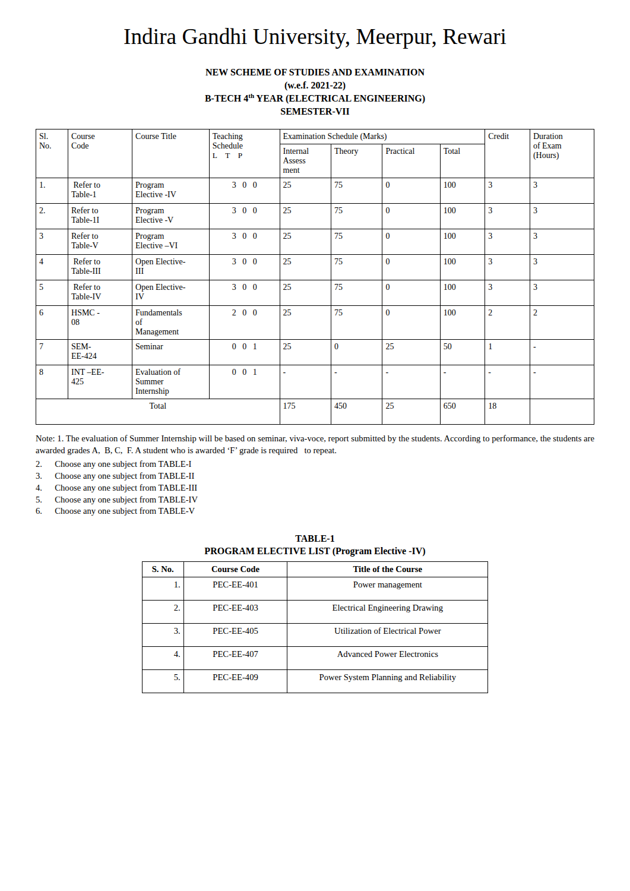Indira Gandhi University, Meerpur, Rewari
NEW SCHEME OF STUDIES AND EXAMINATION
(w.e.f. 2021-22)
B-TECH 4th YEAR (ELECTRICAL ENGINEERING)
SEMESTER-VII
| Sl. No. | Course Code | Course Title | Teaching Schedule L T P | Examination Schedule (Marks) | Credit | Duration of Exam (Hours) |
| --- | --- | --- | --- | --- | --- | --- |
| Internal Assess ment | Theory | Practical | Total |
| 1. | Refer to Table-1 | Program Elective -IV | 3 0 0 | 25 | 75 | 0 | 100 | 3 | 3 |
| 2. | Refer to Table-1I | Program Elective -V | 3 0 0 | 25 | 75 | 0 | 100 | 3 | 3 |
| 3 | Refer to Table-V | Program Elective –VI | 3 0 0 | 25 | 75 | 0 | 100 | 3 | 3 |
| 4 | Refer to Table-III | Open Elective- III | 3 0 0 | 25 | 75 | 0 | 100 | 3 | 3 |
| 5 | Refer to Table-IV | Open Elective- IV | 3 0 0 | 25 | 75 | 0 | 100 | 3 | 3 |
| 6 | HSMC - 08 | Fundamentals of Management | 2 0 0 | 25 | 75 | 0 | 100 | 2 | 2 |
| 7 | SEM- EE-424 | Seminar | 0 0 1 | 25 | 0 | 25 | 50 | 1 | - |
| 8 | INT –EE- 425 | Evaluation of Summer Internship | 0 0 1 | - | - | - | - | - | - |
| Total | 175 | 450 | 25 | 650 | 18 | |
Note: 1. The evaluation of Summer Internship will be based on seminar, viva-voce, report submitted by the students. According to performance, the students are awarded grades A, B, C, F. A student who is awarded ‘F’ grade is required to repeat.
2. Choose any one subject from TABLE-I
3. Choose any one subject from TABLE-II
4. Choose any one subject from TABLE-III
5. Choose any one subject from TABLE-IV
6. Choose any one subject from TABLE-V
TABLE-1
PROGRAM ELECTIVE LIST (Program Elective -IV)
| S. No. | Course Code | Title of the Course |
| --- | --- | --- |
| 1. | PEC-EE-401 | Power management |
| 2. | PEC-EE-403 | Electrical Engineering Drawing |
| 3. | PEC-EE-405 | Utilization of Electrical Power |
| 4. | PEC-EE-407 | Advanced Power Electronics |
| 5. | PEC-EE-409 | Power System Planning and Reliability |